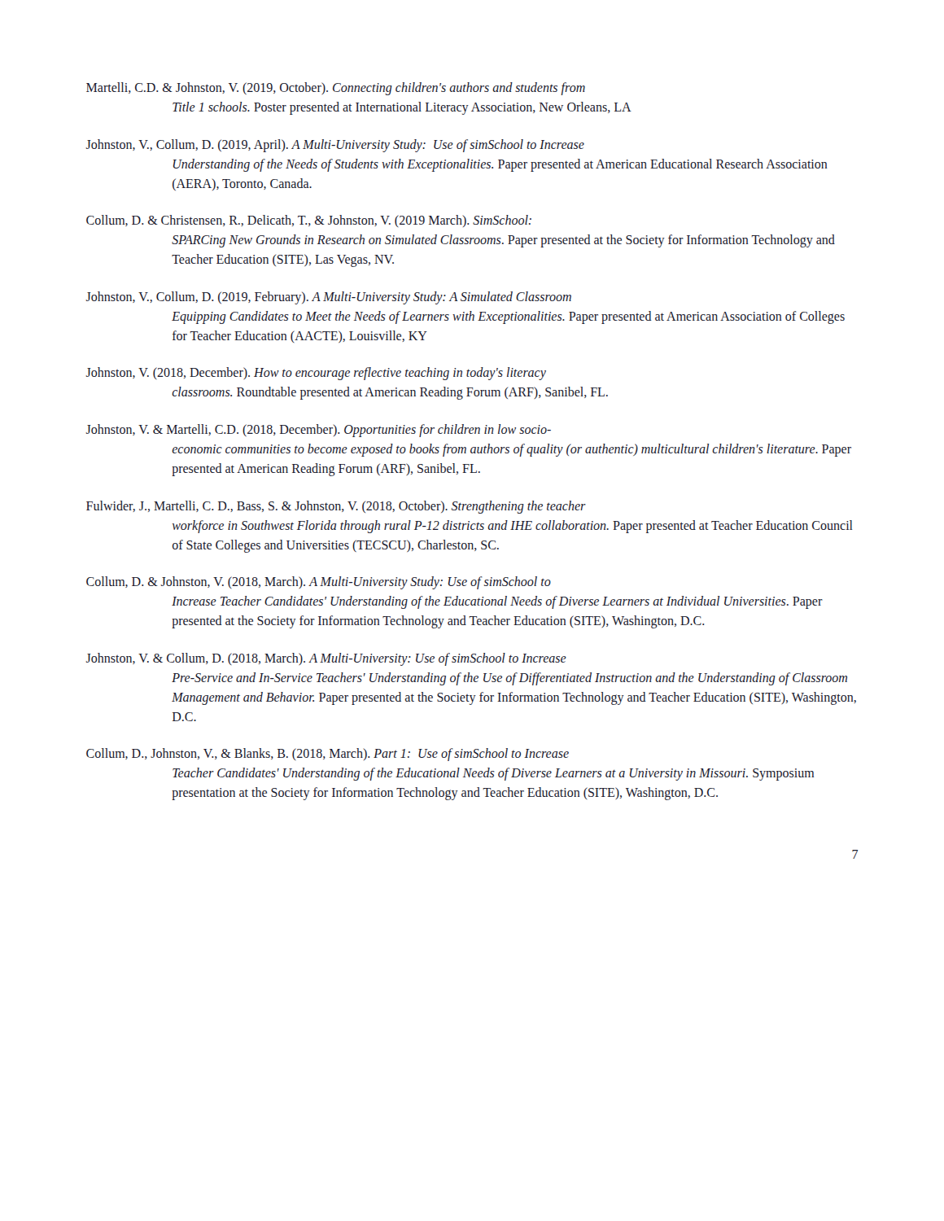Martelli, C.D. & Johnston, V. (2019, October). Connecting children's authors and students from Title 1 schools. Poster presented at International Literacy Association, New Orleans, LA
Johnston, V., Collum, D. (2019, April). A Multi-University Study: Use of simSchool to Increase Understanding of the Needs of Students with Exceptionalities. Paper presented at American Educational Research Association (AERA), Toronto, Canada.
Collum, D. & Christensen, R., Delicath, T., & Johnston, V. (2019 March). SimSchool: SPARCing New Grounds in Research on Simulated Classrooms. Paper presented at the Society for Information Technology and Teacher Education (SITE), Las Vegas, NV.
Johnston, V., Collum, D. (2019, February). A Multi-University Study: A Simulated Classroom Equipping Candidates to Meet the Needs of Learners with Exceptionalities. Paper presented at American Association of Colleges for Teacher Education (AACTE), Louisville, KY
Johnston, V. (2018, December). How to encourage reflective teaching in today's literacy classrooms. Roundtable presented at American Reading Forum (ARF), Sanibel, FL.
Johnston, V. & Martelli, C.D. (2018, December). Opportunities for children in low socio- economic communities to become exposed to books from authors of quality (or authentic) multicultural children's literature. Paper presented at American Reading Forum (ARF), Sanibel, FL.
Fulwider, J., Martelli, C. D., Bass, S. & Johnston, V. (2018, October). Strengthening the teacher workforce in Southwest Florida through rural P-12 districts and IHE collaboration. Paper presented at Teacher Education Council of State Colleges and Universities (TECSCU), Charleston, SC.
Collum, D. & Johnston, V. (2018, March). A Multi-University Study: Use of simSchool to Increase Teacher Candidates' Understanding of the Educational Needs of Diverse Learners at Individual Universities. Paper presented at the Society for Information Technology and Teacher Education (SITE), Washington, D.C.
Johnston, V. & Collum, D. (2018, March). A Multi-University: Use of simSchool to Increase Pre-Service and In-Service Teachers' Understanding of the Use of Differentiated Instruction and the Understanding of Classroom Management and Behavior. Paper presented at the Society for Information Technology and Teacher Education (SITE), Washington, D.C.
Collum, D., Johnston, V., & Blanks, B. (2018, March). Part 1: Use of simSchool to Increase Teacher Candidates' Understanding of the Educational Needs of Diverse Learners at a University in Missouri. Symposium presentation at the Society for Information Technology and Teacher Education (SITE), Washington, D.C.
7